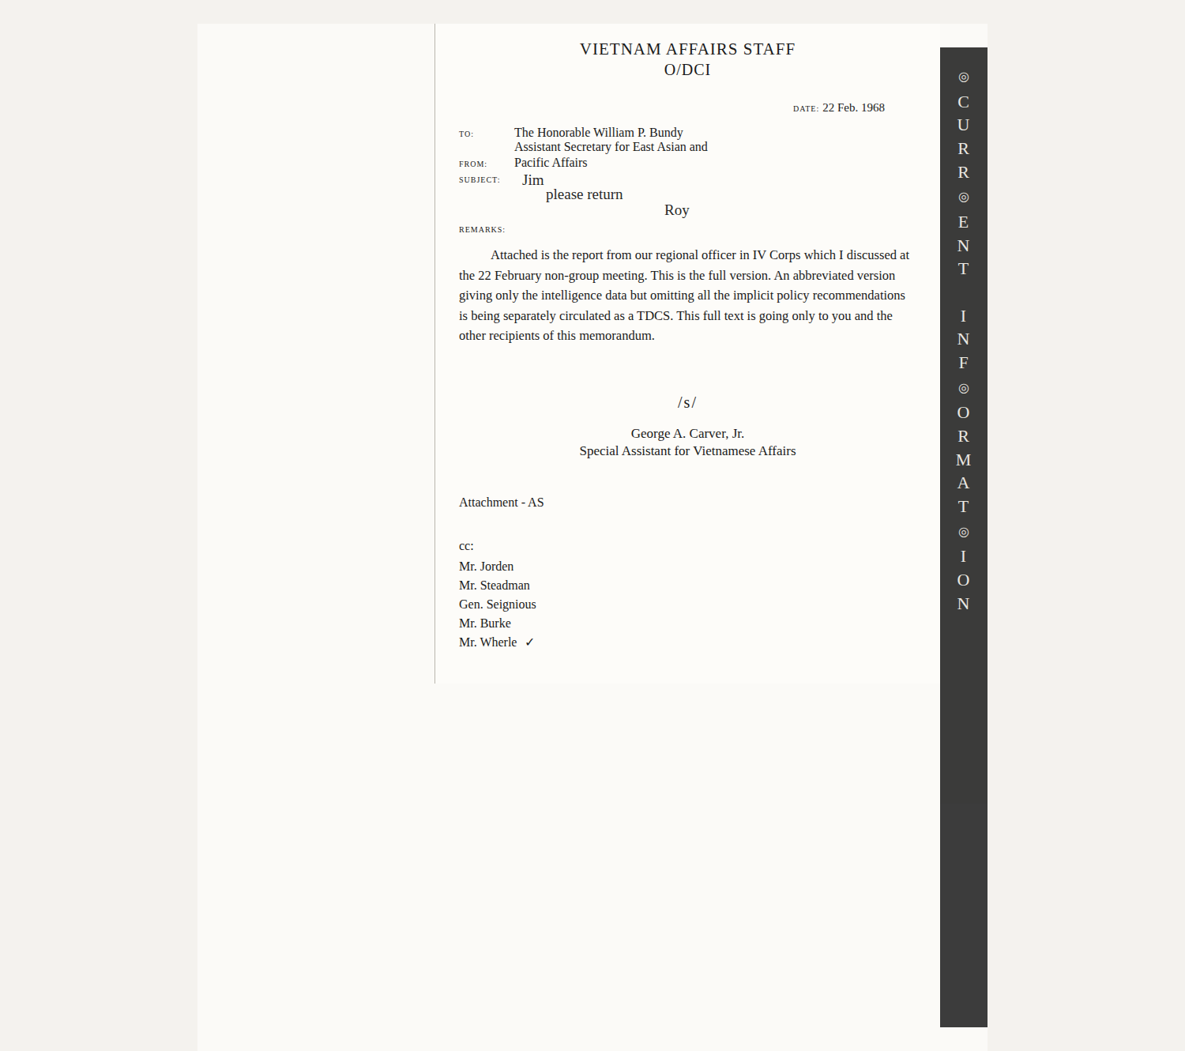◎ C U R R ◎ E N T I N F ◎ O R M A T ◎ I O N
VIETNAM AFFAIRS STAFF
O/DCI
DATE: 22 Feb. 1968
| To: | The Honorable William P. Bundy Assistant Secretary for East Asian and |
| From: | Pacific Affairs |
| Subject: | Jim please return Roy |
Remarks:
Attached is the report from our regional officer in IV Corps which I discussed at the 22 February non-group meeting. This is the full version. An abbreviated version giving only the intelligence data but omitting all the implicit policy recommendations is being separately circulated as a TDCS. This full text is going only to you and the other recipients of this memorandum.
/s/
George A. Carver, Jr.
Special Assistant for Vietnamese Affairs
Attachment - AS
cc:
Mr. Jorden
Mr. Steadman
Gen. Seignious
Mr. Burke
Mr. Wherle ✓